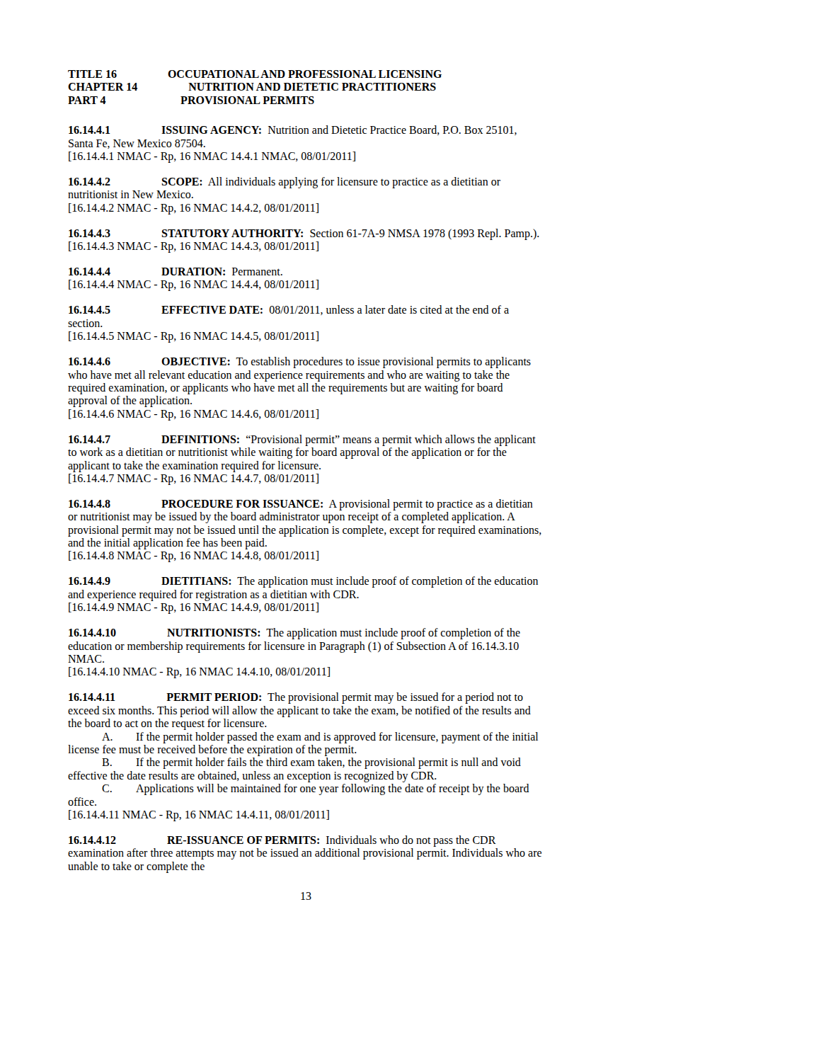TITLE 16 OCCUPATIONAL AND PROFESSIONAL LICENSING
CHAPTER 14 NUTRITION AND DIETETIC PRACTITIONERS
PART 4 PROVISIONAL PERMITS
16.14.4.1 ISSUING AGENCY: Nutrition and Dietetic Practice Board, P.O. Box 25101, Santa Fe, New Mexico 87504.
[16.14.4.1 NMAC - Rp, 16 NMAC 14.4.1 NMAC, 08/01/2011]
16.14.4.2 SCOPE: All individuals applying for licensure to practice as a dietitian or nutritionist in New Mexico.
[16.14.4.2 NMAC - Rp, 16 NMAC 14.4.2, 08/01/2011]
16.14.4.3 STATUTORY AUTHORITY: Section 61-7A-9 NMSA 1978 (1993 Repl. Pamp.).
[16.14.4.3 NMAC - Rp, 16 NMAC 14.4.3, 08/01/2011]
16.14.4.4 DURATION: Permanent.
[16.14.4.4 NMAC - Rp, 16 NMAC 14.4.4, 08/01/2011]
16.14.4.5 EFFECTIVE DATE: 08/01/2011, unless a later date is cited at the end of a section.
[16.14.4.5 NMAC - Rp, 16 NMAC 14.4.5, 08/01/2011]
16.14.4.6 OBJECTIVE: To establish procedures to issue provisional permits to applicants who have met all relevant education and experience requirements and who are waiting to take the required examination, or applicants who have met all the requirements but are waiting for board approval of the application.
[16.14.4.6 NMAC - Rp, 16 NMAC 14.4.6, 08/01/2011]
16.14.4.7 DEFINITIONS: “Provisional permit” means a permit which allows the applicant to work as a dietitian or nutritionist while waiting for board approval of the application or for the applicant to take the examination required for licensure.
[16.14.4.7 NMAC - Rp, 16 NMAC 14.4.7, 08/01/2011]
16.14.4.8 PROCEDURE FOR ISSUANCE: A provisional permit to practice as a dietitian or nutritionist may be issued by the board administrator upon receipt of a completed application. A provisional permit may not be issued until the application is complete, except for required examinations, and the initial application fee has been paid.
[16.14.4.8 NMAC - Rp, 16 NMAC 14.4.8, 08/01/2011]
16.14.4.9 DIETITIANS: The application must include proof of completion of the education and experience required for registration as a dietitian with CDR.
[16.14.4.9 NMAC - Rp, 16 NMAC 14.4.9, 08/01/2011]
16.14.4.10 NUTRITIONISTS: The application must include proof of completion of the education or membership requirements for licensure in Paragraph (1) of Subsection A of 16.14.3.10 NMAC.
[16.14.4.10 NMAC - Rp, 16 NMAC 14.4.10, 08/01/2011]
16.14.4.11 PERMIT PERIOD: The provisional permit may be issued for a period not to exceed six months. This period will allow the applicant to take the exam, be notified of the results and the board to act on the request for licensure.
A. If the permit holder passed the exam and is approved for licensure, payment of the initial license fee must be received before the expiration of the permit.
B. If the permit holder fails the third exam taken, the provisional permit is null and void effective the date results are obtained, unless an exception is recognized by CDR.
C. Applications will be maintained for one year following the date of receipt by the board office.
[16.14.4.11 NMAC - Rp, 16 NMAC 14.4.11, 08/01/2011]
16.14.4.12 RE-ISSUANCE OF PERMITS: Individuals who do not pass the CDR examination after three attempts may not be issued an additional provisional permit. Individuals who are unable to take or complete the
13